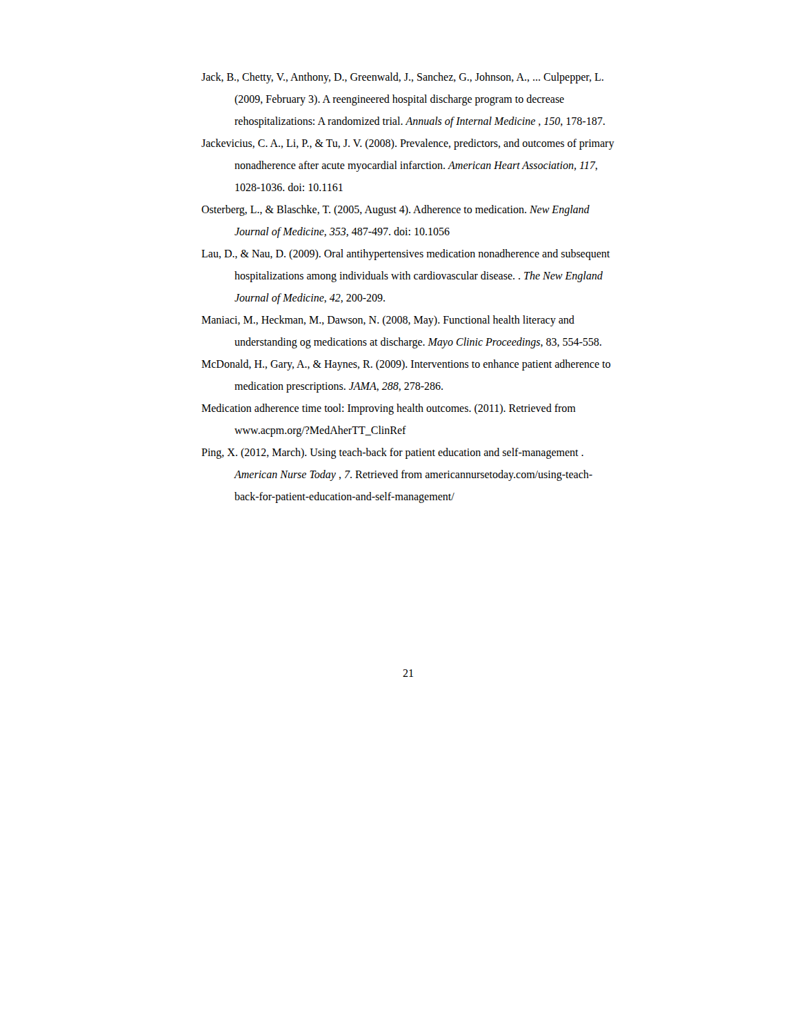Jack, B., Chetty, V., Anthony, D., Greenwald, J., Sanchez, G., Johnson, A., ... Culpepper, L. (2009, February 3). A reengineered hospital discharge program to decrease rehospitalizations: A randomized trial. Annuals of Internal Medicine , 150, 178-187.
Jackevicius, C. A., Li, P., & Tu, J. V. (2008). Prevalence, predictors, and outcomes of primary nonadherence after acute myocardial infarction. American Heart Association, 117, 1028-1036. doi: 10.1161
Osterberg, L., & Blaschke, T. (2005, August 4). Adherence to medication. New England Journal of Medicine, 353, 487-497. doi: 10.1056
Lau, D., & Nau, D. (2009). Oral antihypertensives medication nonadherence and subsequent hospitalizations among individuals with cardiovascular disease. . The New England Journal of Medicine, 42, 200-209.
Maniaci, M., Heckman, M., Dawson, N. (2008, May). Functional health literacy and understanding og medications at discharge. Mayo Clinic Proceedings, 83, 554-558.
McDonald, H., Gary, A., & Haynes, R. (2009). Interventions to enhance patient adherence to medication prescriptions. JAMA, 288, 278-286.
Medication adherence time tool: Improving health outcomes. (2011). Retrieved from www.acpm.org/?MedAherTT_ClinRef
Ping, X. (2012, March). Using teach-back for patient education and self-management . American Nurse Today , 7. Retrieved from americannursetoday.com/using-teach-back-for-patient-education-and-self-management/
21